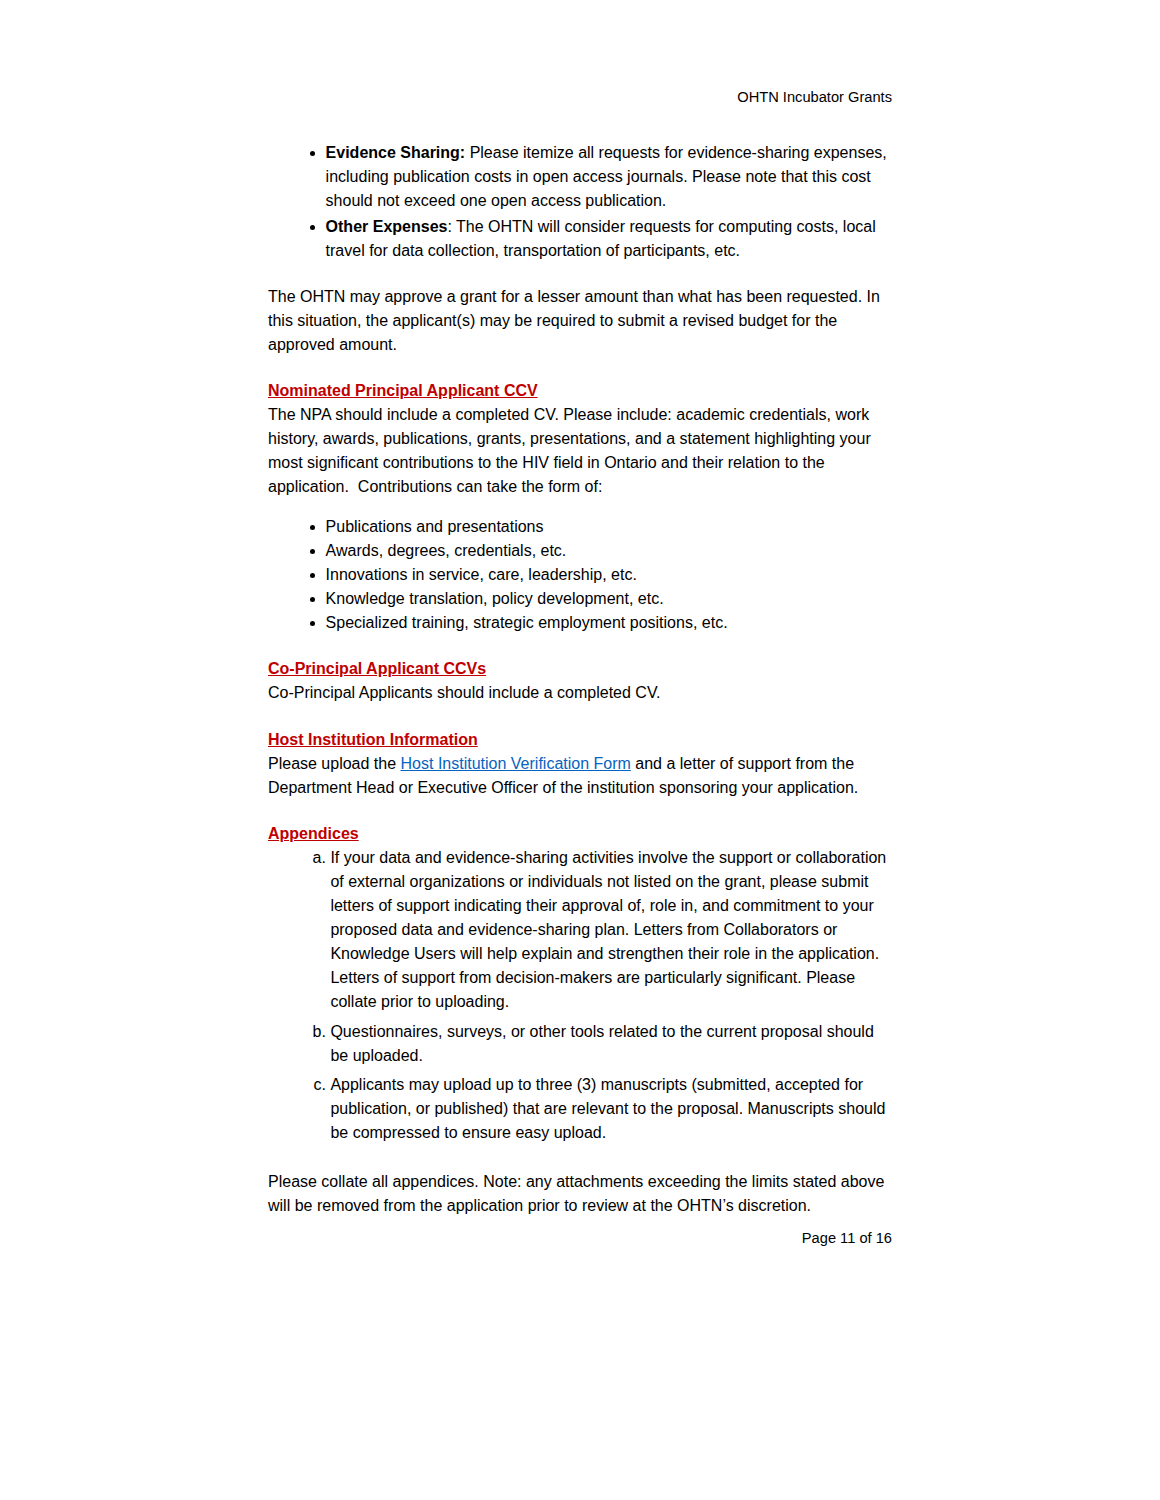OHTN Incubator Grants
Evidence Sharing: Please itemize all requests for evidence-sharing expenses, including publication costs in open access journals. Please note that this cost should not exceed one open access publication.
Other Expenses: The OHTN will consider requests for computing costs, local travel for data collection, transportation of participants, etc.
The OHTN may approve a grant for a lesser amount than what has been requested. In this situation, the applicant(s) may be required to submit a revised budget for the approved amount.
Nominated Principal Applicant CCV
The NPA should include a completed CV. Please include: academic credentials, work history, awards, publications, grants, presentations, and a statement highlighting your most significant contributions to the HIV field in Ontario and their relation to the application. Contributions can take the form of:
Publications and presentations
Awards, degrees, credentials, etc.
Innovations in service, care, leadership, etc.
Knowledge translation, policy development, etc.
Specialized training, strategic employment positions, etc.
Co-Principal Applicant CCVs
Co-Principal Applicants should include a completed CV.
Host Institution Information
Please upload the Host Institution Verification Form and a letter of support from the Department Head or Executive Officer of the institution sponsoring your application.
Appendices
If your data and evidence-sharing activities involve the support or collaboration of external organizations or individuals not listed on the grant, please submit letters of support indicating their approval of, role in, and commitment to your proposed data and evidence-sharing plan. Letters from Collaborators or Knowledge Users will help explain and strengthen their role in the application. Letters of support from decision-makers are particularly significant. Please collate prior to uploading.
Questionnaires, surveys, or other tools related to the current proposal should be uploaded.
Applicants may upload up to three (3) manuscripts (submitted, accepted for publication, or published) that are relevant to the proposal. Manuscripts should be compressed to ensure easy upload.
Please collate all appendices. Note: any attachments exceeding the limits stated above will be removed from the application prior to review at the OHTN’s discretion.
Page 11 of 16